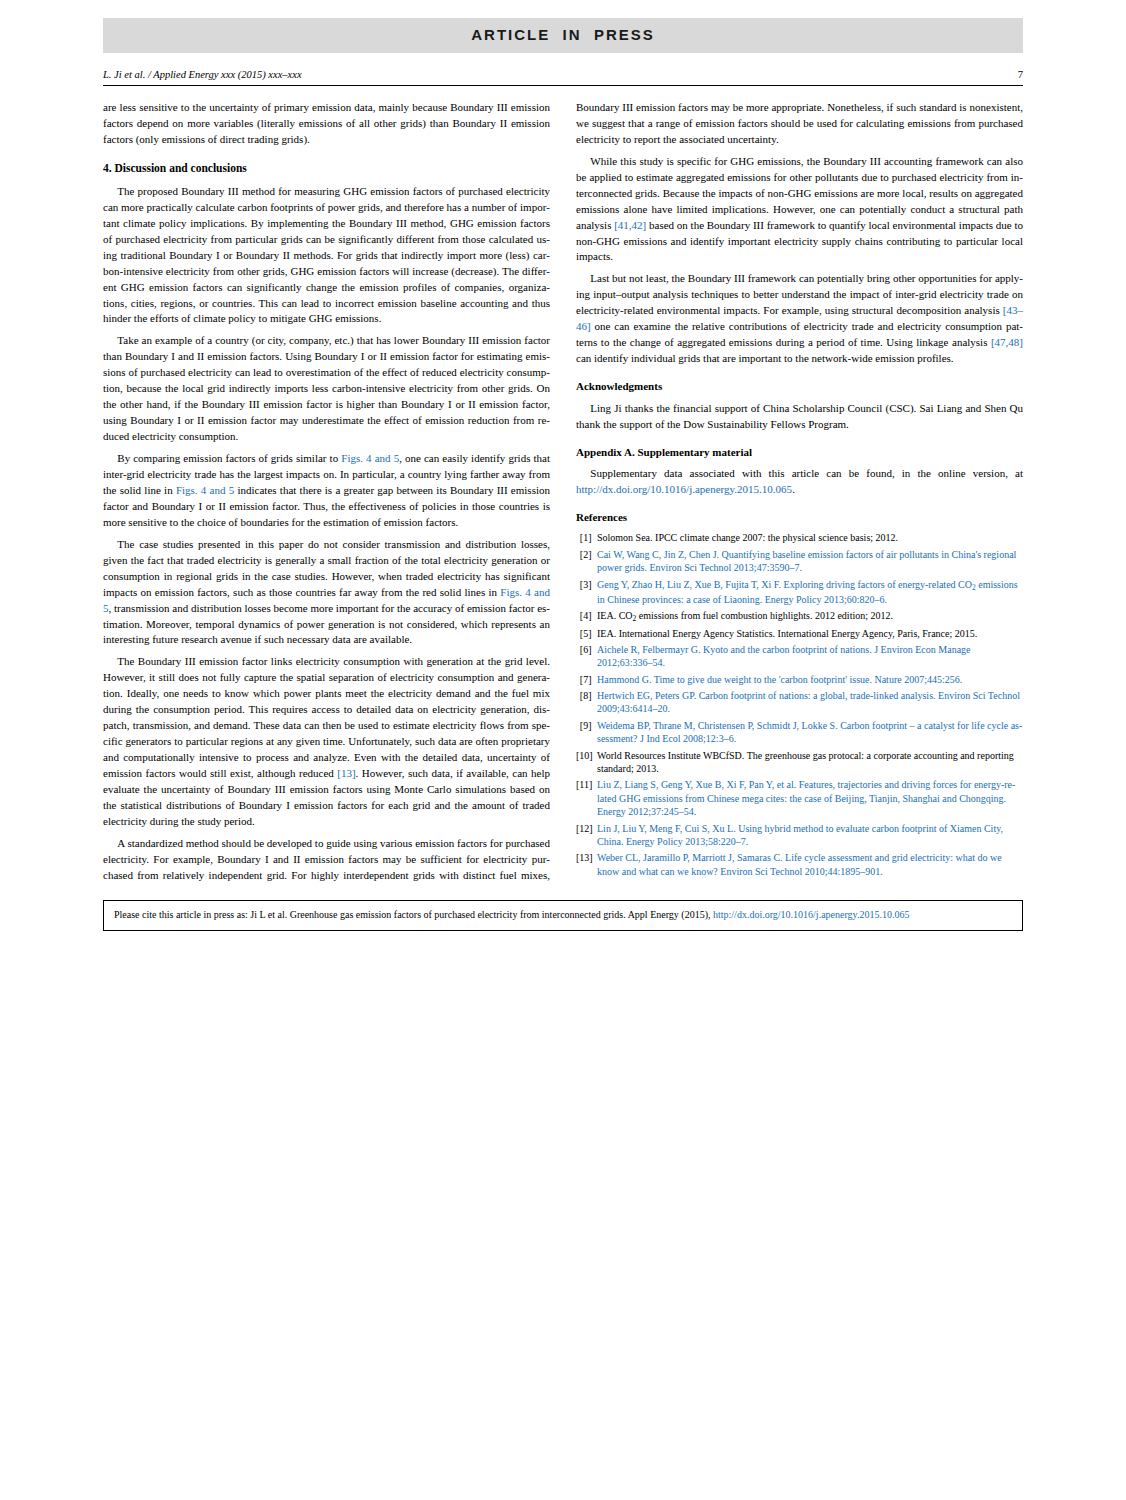ARTICLE IN PRESS
L. Ji et al. / Applied Energy xxx (2015) xxx–xxx
7
are less sensitive to the uncertainty of primary emission data, mainly because Boundary III emission factors depend on more variables (literally emissions of all other grids) than Boundary II emission factors (only emissions of direct trading grids).
4. Discussion and conclusions
The proposed Boundary III method for measuring GHG emission factors of purchased electricity can more practically calculate carbon footprints of power grids, and therefore has a number of important climate policy implications. By implementing the Boundary III method, GHG emission factors of purchased electricity from particular grids can be significantly different from those calculated using traditional Boundary I or Boundary II methods. For grids that indirectly import more (less) carbon-intensive electricity from other grids, GHG emission factors will increase (decrease). The different GHG emission factors can significantly change the emission profiles of companies, organizations, cities, regions, or countries. This can lead to incorrect emission baseline accounting and thus hinder the efforts of climate policy to mitigate GHG emissions.
Take an example of a country (or city, company, etc.) that has lower Boundary III emission factor than Boundary I and II emission factors. Using Boundary I or II emission factor for estimating emissions of purchased electricity can lead to overestimation of the effect of reduced electricity consumption, because the local grid indirectly imports less carbon-intensive electricity from other grids. On the other hand, if the Boundary III emission factor is higher than Boundary I or II emission factor, using Boundary I or II emission factor may underestimate the effect of emission reduction from reduced electricity consumption.
By comparing emission factors of grids similar to Figs. 4 and 5, one can easily identify grids that inter-grid electricity trade has the largest impacts on. In particular, a country lying farther away from the solid line in Figs. 4 and 5 indicates that there is a greater gap between its Boundary III emission factor and Boundary I or II emission factor. Thus, the effectiveness of policies in those countries is more sensitive to the choice of boundaries for the estimation of emission factors.
The case studies presented in this paper do not consider transmission and distribution losses, given the fact that traded electricity is generally a small fraction of the total electricity generation or consumption in regional grids in the case studies. However, when traded electricity has significant impacts on emission factors, such as those countries far away from the red solid lines in Figs. 4 and 5, transmission and distribution losses become more important for the accuracy of emission factor estimation. Moreover, temporal dynamics of power generation is not considered, which represents an interesting future research avenue if such necessary data are available.
The Boundary III emission factor links electricity consumption with generation at the grid level. However, it still does not fully capture the spatial separation of electricity consumption and generation. Ideally, one needs to know which power plants meet the electricity demand and the fuel mix during the consumption period. This requires access to detailed data on electricity generation, dispatch, transmission, and demand. These data can then be used to estimate electricity flows from specific generators to particular regions at any given time. Unfortunately, such data are often proprietary and computationally intensive to process and analyze. Even with the detailed data, uncertainty of emission factors would still exist, although reduced [13]. However, such data, if available, can help evaluate the uncertainty of Boundary III emission factors using Monte Carlo simulations based on the statistical distributions of Boundary I emission factors for each grid and the amount of traded electricity during the study period.
A standardized method should be developed to guide using various emission factors for purchased electricity. For example, Boundary I and II emission factors may be sufficient for electricity purchased from relatively independent grid. For highly interdependent grids with distinct fuel mixes, Boundary III emission factors may be more appropriate. Nonetheless, if such standard is nonexistent, we suggest that a range of emission factors should be used for calculating emissions from purchased electricity to report the associated uncertainty.
While this study is specific for GHG emissions, the Boundary III accounting framework can also be applied to estimate aggregated emissions for other pollutants due to purchased electricity from interconnected grids. Because the impacts of non-GHG emissions are more local, results on aggregated emissions alone have limited implications. However, one can potentially conduct a structural path analysis [41,42] based on the Boundary III framework to quantify local environmental impacts due to non-GHG emissions and identify important electricity supply chains contributing to particular local impacts.
Last but not least, the Boundary III framework can potentially bring other opportunities for applying input–output analysis techniques to better understand the impact of inter-grid electricity trade on electricity-related environmental impacts. For example, using structural decomposition analysis [43–46] one can examine the relative contributions of electricity trade and electricity consumption patterns to the change of aggregated emissions during a period of time. Using linkage analysis [47,48] can identify individual grids that are important to the network-wide emission profiles.
Acknowledgments
Ling Ji thanks the financial support of China Scholarship Council (CSC). Sai Liang and Shen Qu thank the support of the Dow Sustainability Fellows Program.
Appendix A. Supplementary material
Supplementary data associated with this article can be found, in the online version, at http://dx.doi.org/10.1016/j.apenergy.2015.10.065.
References
[1] Solomon Sea. IPCC climate change 2007: the physical science basis; 2012.
[2] Cai W, Wang C, Jin Z, Chen J. Quantifying baseline emission factors of air pollutants in China's regional power grids. Environ Sci Technol 2013;47:3590–7.
[3] Geng Y, Zhao H, Liu Z, Xue B, Fujita T, Xi F. Exploring driving factors of energy-related CO2 emissions in Chinese provinces: a case of Liaoning. Energy Policy 2013;60:820–6.
[4] IEA. CO2 emissions from fuel combustion highlights. 2012 edition; 2012.
[5] IEA. International Energy Agency Statistics. International Energy Agency, Paris, France; 2015.
[6] Aichele R, Felbermayr G. Kyoto and the carbon footprint of nations. J Environ Econ Manage 2012;63:336–54.
[7] Hammond G. Time to give due weight to the 'carbon footprint' issue. Nature 2007;445:256.
[8] Hertwich EG, Peters GP. Carbon footprint of nations: a global, trade-linked analysis. Environ Sci Technol 2009;43:6414–20.
[9] Weidema BP, Thrane M, Christensen P, Schmidt J, Lokke S. Carbon footprint – a catalyst for life cycle assessment? J Ind Ecol 2008;12:3–6.
[10] World Resources Institute WBCfSD. The greenhouse gas protocal: a corporate accounting and reporting standard; 2013.
[11] Liu Z, Liang S, Geng Y, Xue B, Xi F, Pan Y, et al. Features, trajectories and driving forces for energy-related GHG emissions from Chinese mega cites: the case of Beijing, Tianjin, Shanghai and Chongqing. Energy 2012;37:245–54.
[12] Lin J, Liu Y, Meng F, Cui S, Xu L. Using hybrid method to evaluate carbon footprint of Xiamen City, China. Energy Policy 2013;58:220–7.
[13] Weber CL, Jaramillo P, Marriott J, Samaras C. Life cycle assessment and grid electricity: what do we know and what can we know? Environ Sci Technol 2010;44:1895–901.
Please cite this article in press as: Ji L et al. Greenhouse gas emission factors of purchased electricity from interconnected grids. Appl Energy (2015), http://dx.doi.org/10.1016/j.apenergy.2015.10.065